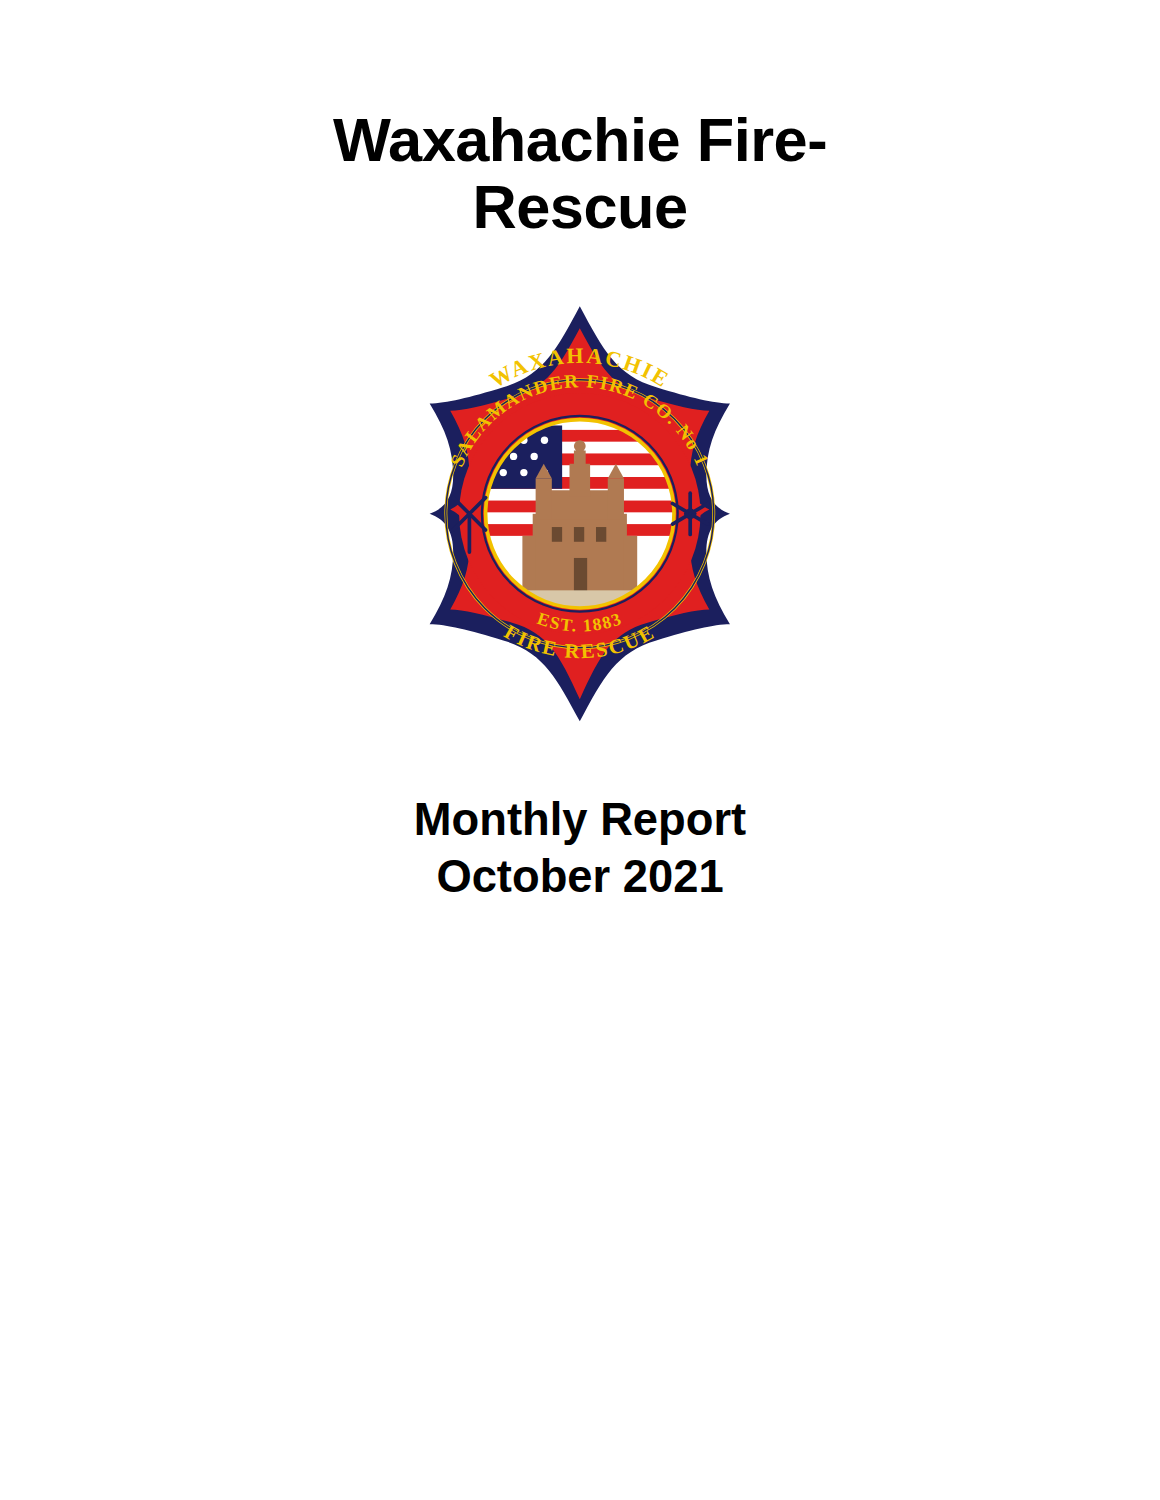Waxahachie Fire-Rescue
Waxahachie Fire-Rescue emblem Red Maltese cross with navy blue outline. Gold ring text reads "Waxahachie", "Salamander Fire Co. No 1", "Est. 1883", and "Fire Rescue". Center shows the Ellis County courthouse in front of an American flag. A windmill appears at left and a Star of Life at right. WAXAHACHIE SALAMANDER FIRE CO. No 1 FIRE RESCUE EST. 1883
Monthly Report October 2021